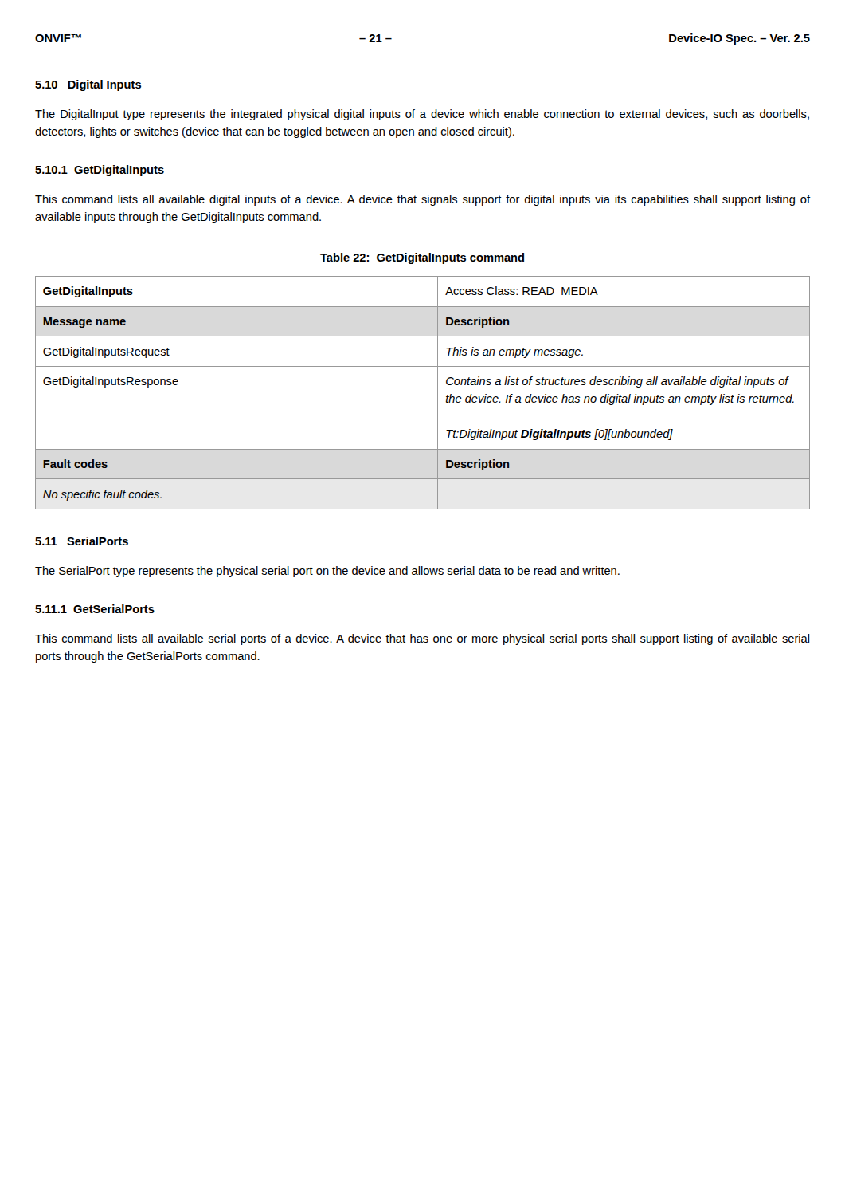ONVIF™ – 21 – Device-IO Spec. – Ver. 2.5
5.10 Digital Inputs
The DigitalInput type represents the integrated physical digital inputs of a device which enable connection to external devices, such as doorbells, detectors, lights or switches (device that can be toggled between an open and closed circuit).
5.10.1 GetDigitalInputs
This command lists all available digital inputs of a device. A device that signals support for digital inputs via its capabilities shall support listing of available inputs through the GetDigitalInputs command.
Table 22: GetDigitalInputs command
| GetDigitalInputs | Access Class: READ_MEDIA |
| Message name | Description |
| GetDigitalInputsRequest | This is an empty message. |
| GetDigitalInputsResponse | Contains a list of structures describing all available digital inputs of the device. If a device has no digital inputs an empty list is returned. Tt:DigitalInput DigitalInputs [0][unbounded] |
| Fault codes | Description |
| No specific fault codes. | |
5.11 SerialPorts
The SerialPort type represents the physical serial port on the device and allows serial data to be read and written.
5.11.1 GetSerialPorts
This command lists all available serial ports of a device. A device that has one or more physical serial ports shall support listing of available serial ports through the GetSerialPorts command.